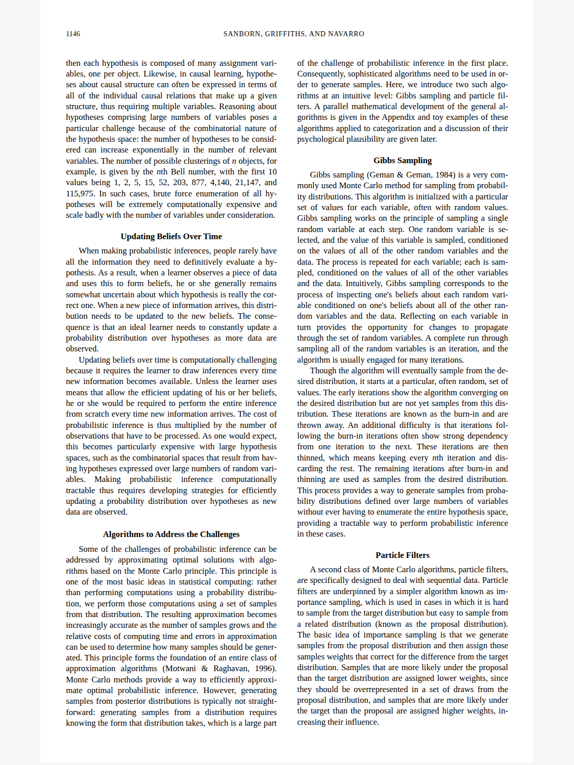1146 SANBORN, GRIFFITHS, AND NAVARRO
then each hypothesis is composed of many assignment variables, one per object. Likewise, in causal learning, hypotheses about causal structure can often be expressed in terms of all of the individual causal relations that make up a given structure, thus requiring multiple variables. Reasoning about hypotheses comprising large numbers of variables poses a particular challenge because of the combinatorial nature of the hypothesis space: the number of hypotheses to be considered can increase exponentially in the number of relevant variables. The number of possible clusterings of n objects, for example, is given by the nth Bell number, with the first 10 values being 1, 2, 5, 15, 52, 203, 877, 4,140, 21,147, and 115,975. In such cases, brute force enumeration of all hypotheses will be extremely computationally expensive and scale badly with the number of variables under consideration.
Updating Beliefs Over Time
When making probabilistic inferences, people rarely have all the information they need to definitively evaluate a hypothesis. As a result, when a learner observes a piece of data and uses this to form beliefs, he or she generally remains somewhat uncertain about which hypothesis is really the correct one. When a new piece of information arrives, this distribution needs to be updated to the new beliefs. The consequence is that an ideal learner needs to constantly update a probability distribution over hypotheses as more data are observed.
Updating beliefs over time is computationally challenging because it requires the learner to draw inferences every time new information becomes available. Unless the learner uses means that allow the efficient updating of his or her beliefs, he or she would be required to perform the entire inference from scratch every time new information arrives. The cost of probabilistic inference is thus multiplied by the number of observations that have to be processed. As one would expect, this becomes particularly expensive with large hypothesis spaces, such as the combinatorial spaces that result from having hypotheses expressed over large numbers of random variables. Making probabilistic inference computationally tractable thus requires developing strategies for efficiently updating a probability distribution over hypotheses as new data are observed.
Algorithms to Address the Challenges
Some of the challenges of probabilistic inference can be addressed by approximating optimal solutions with algorithms based on the Monte Carlo principle. This principle is one of the most basic ideas in statistical computing: rather than performing computations using a probability distribution, we perform those computations using a set of samples from that distribution. The resulting approximation becomes increasingly accurate as the number of samples grows and the relative costs of computing time and errors in approximation can be used to determine how many samples should be generated. This principle forms the foundation of an entire class of approximation algorithms (Motwani & Raghavan, 1996). Monte Carlo methods provide a way to efficiently approximate optimal probabilistic inference. However, generating samples from posterior distributions is typically not straightforward: generating samples from a distribution requires knowing the form that distribution takes, which is a large part of the challenge of probabilistic inference in the first place. Consequently, sophisticated algorithms need to be used in order to generate samples. Here, we introduce two such algorithms at an intuitive level: Gibbs sampling and particle filters. A parallel mathematical development of the general algorithms is given in the Appendix and toy examples of these algorithms applied to categorization and a discussion of their psychological plausibility are given later.
Gibbs Sampling
Gibbs sampling (Geman & Geman, 1984) is a very commonly used Monte Carlo method for sampling from probability distributions. This algorithm is initialized with a particular set of values for each variable, often with random values. Gibbs sampling works on the principle of sampling a single random variable at each step. One random variable is selected, and the value of this variable is sampled, conditioned on the values of all of the other random variables and the data. The process is repeated for each variable; each is sampled, conditioned on the values of all of the other variables and the data. Intuitively, Gibbs sampling corresponds to the process of inspecting one's beliefs about each random variable conditioned on one's beliefs about all of the other random variables and the data. Reflecting on each variable in turn provides the opportunity for changes to propagate through the set of random variables. A complete run through sampling all of the random variables is an iteration, and the algorithm is usually engaged for many iterations.
Though the algorithm will eventually sample from the desired distribution, it starts at a particular, often random, set of values. The early iterations show the algorithm converging on the desired distribution but are not yet samples from this distribution. These iterations are known as the burn-in and are thrown away. An additional difficulty is that iterations following the burn-in iterations often show strong dependency from one iteration to the next. These iterations are then thinned, which means keeping every nth iteration and discarding the rest. The remaining iterations after burn-in and thinning are used as samples from the desired distribution. This process provides a way to generate samples from probability distributions defined over large numbers of variables without ever having to enumerate the entire hypothesis space, providing a tractable way to perform probabilistic inference in these cases.
Particle Filters
A second class of Monte Carlo algorithms, particle filters, are specifically designed to deal with sequential data. Particle filters are underpinned by a simpler algorithm known as importance sampling, which is used in cases in which it is hard to sample from the target distribution but easy to sample from a related distribution (known as the proposal distribution). The basic idea of importance sampling is that we generate samples from the proposal distribution and then assign those samples weights that correct for the difference from the target distribution. Samples that are more likely under the proposal than the target distribution are assigned lower weights, since they should be overrepresented in a set of draws from the proposal distribution, and samples that are more likely under the target than the proposal are assigned higher weights, increasing their influence.